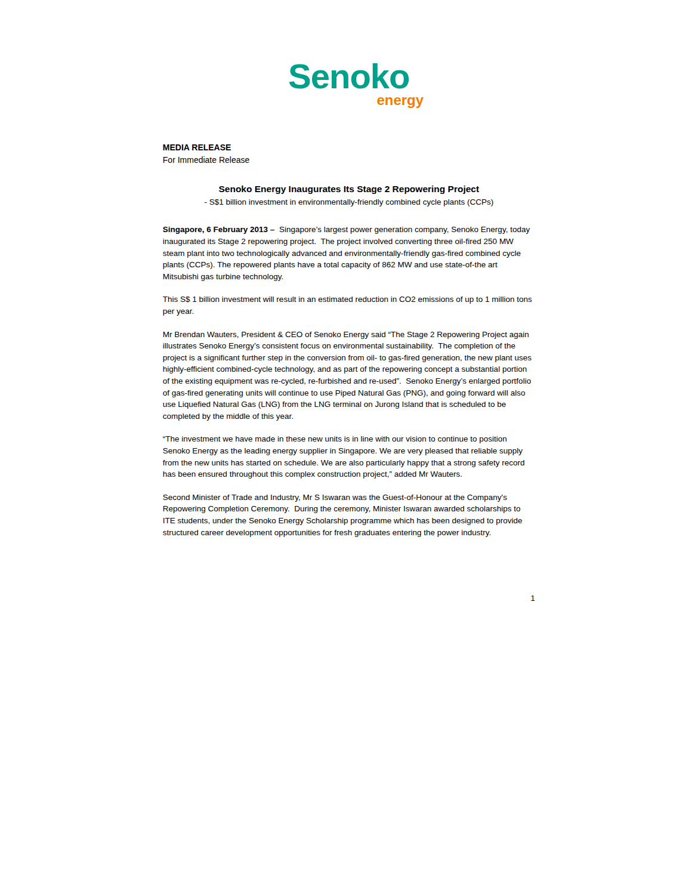Senoko
energy
MEDIA RELEASE
For Immediate Release
Senoko Energy Inaugurates Its Stage 2 Repowering Project
- S$1 billion investment in environmentally-friendly combined cycle plants (CCPs)
Singapore, 6 February 2013 – Singapore’s largest power generation company, Senoko Energy, today inaugurated its Stage 2 repowering project. The project involved converting three oil-fired 250 MW steam plant into two technologically advanced and environmentally-friendly gas-fired combined cycle plants (CCPs). The repowered plants have a total capacity of 862 MW and use state-of-the art Mitsubishi gas turbine technology.
This S$ 1 billion investment will result in an estimated reduction in CO2 emissions of up to 1 million tons per year.
Mr Brendan Wauters, President & CEO of Senoko Energy said “The Stage 2 Repowering Project again illustrates Senoko Energy’s consistent focus on environmental sustainability. The completion of the project is a significant further step in the conversion from oil- to gas-fired generation, the new plant uses highly-efficient combined-cycle technology, and as part of the repowering concept a substantial portion of the existing equipment was re-cycled, re-furbished and re-used”. Senoko Energy’s enlarged portfolio of gas-fired generating units will continue to use Piped Natural Gas (PNG), and going forward will also use Liquefied Natural Gas (LNG) from the LNG terminal on Jurong Island that is scheduled to be completed by the middle of this year.
“The investment we have made in these new units is in line with our vision to continue to position Senoko Energy as the leading energy supplier in Singapore. We are very pleased that reliable supply from the new units has started on schedule. We are also particularly happy that a strong safety record has been ensured throughout this complex construction project,” added Mr Wauters.
Second Minister of Trade and Industry, Mr S Iswaran was the Guest-of-Honour at the Company's Repowering Completion Ceremony. During the ceremony, Minister Iswaran awarded scholarships to ITE students, under the Senoko Energy Scholarship programme which has been designed to provide structured career development opportunities for fresh graduates entering the power industry.
1